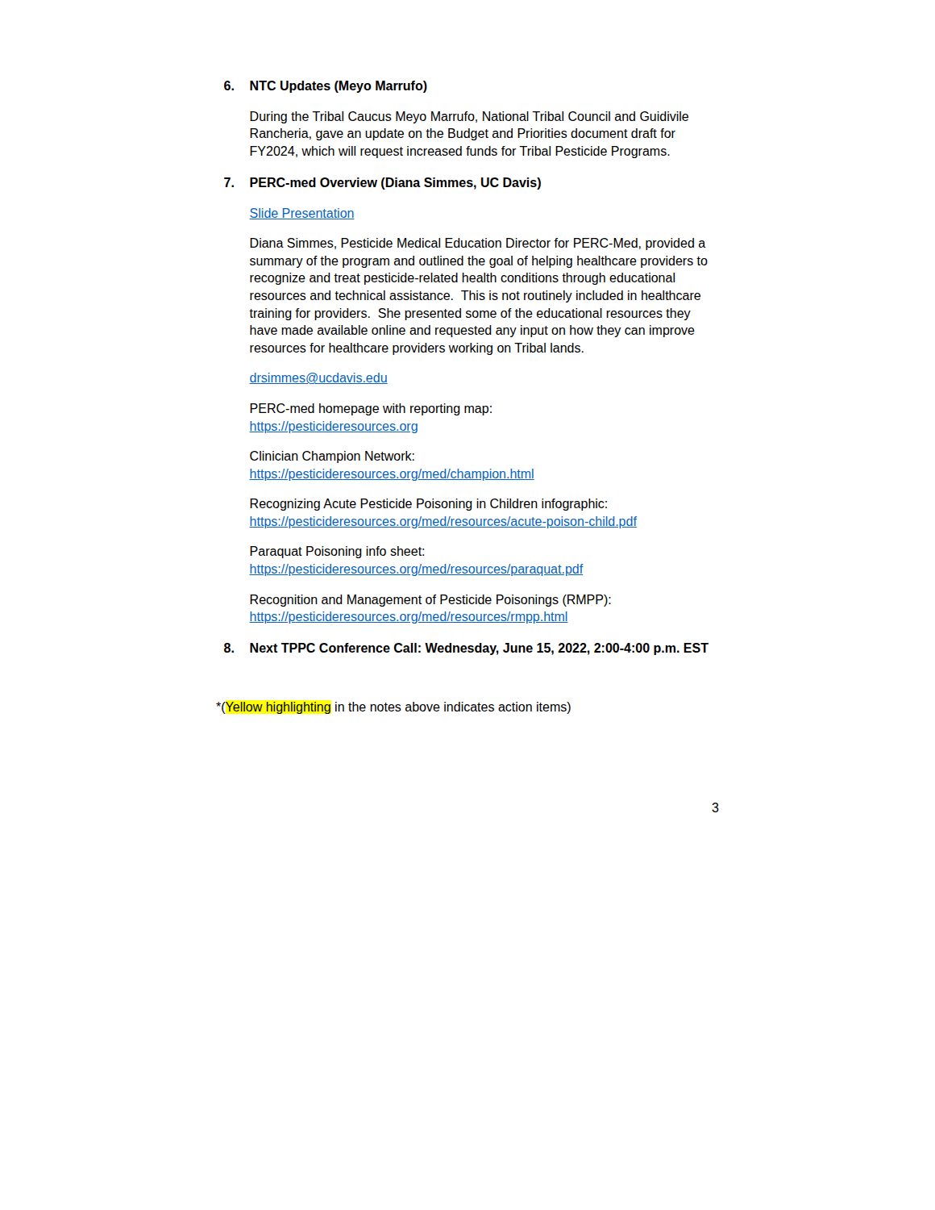NTC Updates (Meyo Marrufo)
During the Tribal Caucus Meyo Marrufo, National Tribal Council and Guidivile Rancheria, gave an update on the Budget and Priorities document draft for FY2024, which will request increased funds for Tribal Pesticide Programs.
PERC-med Overview (Diana Simmes, UC Davis)
Slide Presentation
Diana Simmes, Pesticide Medical Education Director for PERC-Med, provided a summary of the program and outlined the goal of helping healthcare providers to recognize and treat pesticide-related health conditions through educational resources and technical assistance. This is not routinely included in healthcare training for providers. She presented some of the educational resources they have made available online and requested any input on how they can improve resources for healthcare providers working on Tribal lands.
drsimmes@ucdavis.edu
PERC-med homepage with reporting map: https://pesticideresources.org
Clinician Champion Network: https://pesticideresources.org/med/champion.html
Recognizing Acute Pesticide Poisoning in Children infographic: https://pesticideresources.org/med/resources/acute-poison-child.pdf
Paraquat Poisoning info sheet: https://pesticideresources.org/med/resources/paraquat.pdf
Recognition and Management of Pesticide Poisonings (RMPP): https://pesticideresources.org/med/resources/rmpp.html
Next TPPC Conference Call: Wednesday, June 15, 2022, 2:00-4:00 p.m. EST
*(Yellow highlighting in the notes above indicates action items)
3